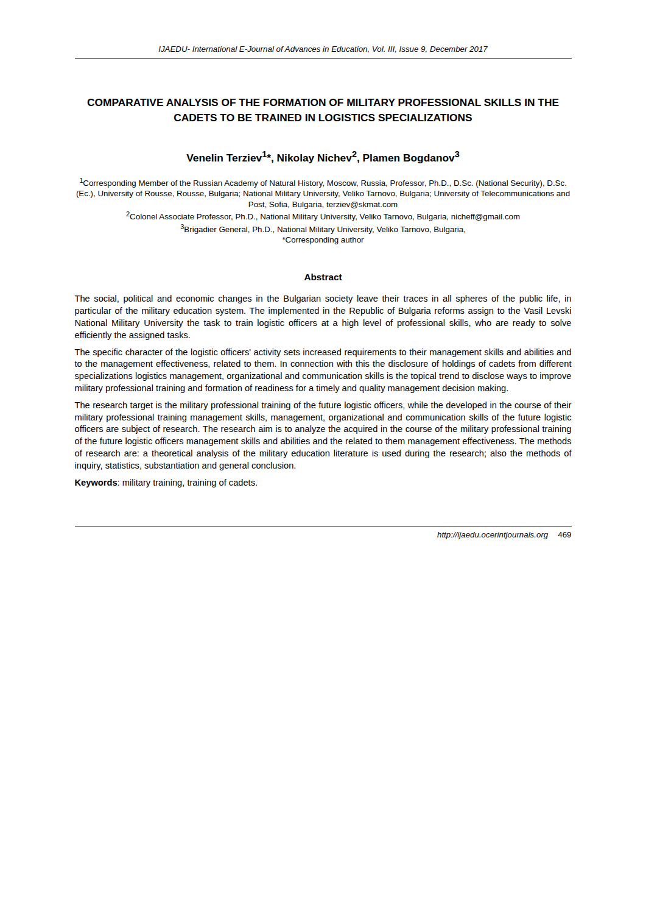IJAEDU- International E-Journal of Advances in Education, Vol. III, Issue 9, December 2017
Comparative Analysis of the Formation of Military Professional Skills in the Cadets to be Trained in Logistics Specializations
Venelin Terziev1*, Nikolay Nichev2, Plamen Bogdanov3
1Corresponding Member of the Russian Academy of Natural History, Moscow, Russia, Professor, Ph.D., D.Sc. (National Security), D.Sc. (Ec.), University of Rousse, Rousse, Bulgaria; National Military University, Veliko Tarnovo, Bulgaria; University of Telecommunications and Post, Sofia, Bulgaria, terziev@skmat.com
2Colonel Associate Professor, Ph.D., National Military University, Veliko Tarnovo, Bulgaria, nicheff@gmail.com
3Brigadier General, Ph.D., National Military University, Veliko Tarnovo, Bulgaria,
*Corresponding author
Abstract
The social, political and economic changes in the Bulgarian society leave their traces in all spheres of the public life, in particular of the military education system. The implemented in the Republic of Bulgaria reforms assign to the Vasil Levski National Military University the task to train logistic officers at a high level of professional skills, who are ready to solve efficiently the assigned tasks.
The specific character of the logistic officers' activity sets increased requirements to their management skills and abilities and to the management effectiveness, related to them. In connection with this the disclosure of holdings of cadets from different specializations logistics management, organizational and communication skills is the topical trend to disclose ways to improve military professional training and formation of readiness for a timely and quality management decision making.
The research target is the military professional training of the future logistic officers, while the developed in the course of their military professional training management skills, management, organizational and communication skills of the future logistic officers are subject of research. The research aim is to analyze the acquired in the course of the military professional training of the future logistic officers management skills and abilities and the related to them management effectiveness. The methods of research are: a theoretical analysis of the military education literature is used during the research; also the methods of inquiry, statistics, substantiation and general conclusion.
Keywords: military training, training of cadets.
http://ijaedu.ocerintjournals.org 469